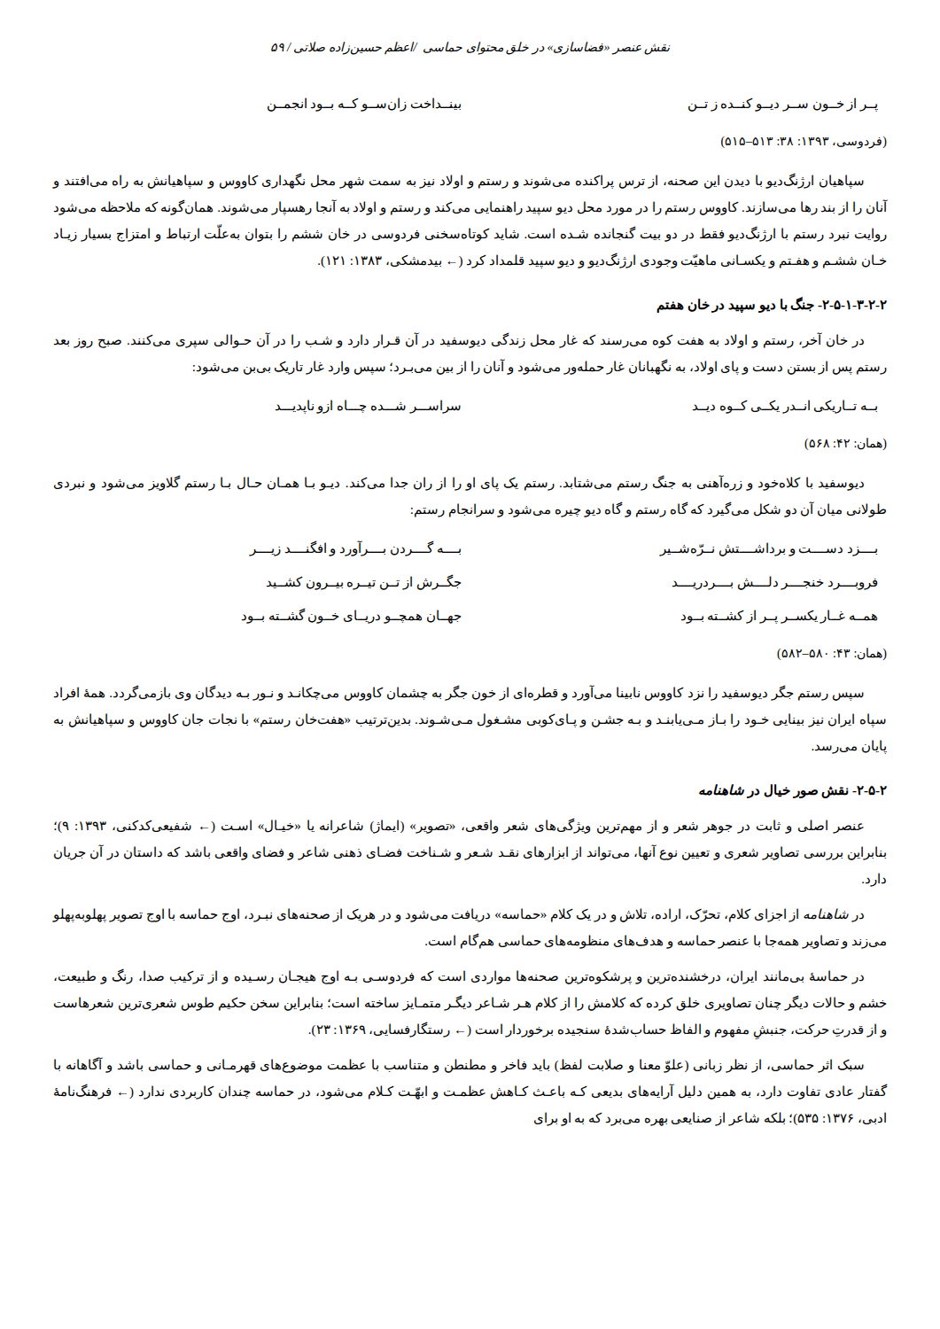نقش عنصر «فضاسازی» در خلق محتوای حماسی /اعظم حسین‌زاده صلاتی / ۵۹
| پــر از خــون ســر دیــو کنــده ز تــن | بینــداخت زان‌ســو کــه بــود انجمــن |
(فردوسی، ۱۳۹۳: ۳۸: ۵۱۳–۵۱۵)
سپاهیان ارژنگ‌دیو با دیدن این صحنه، از ترس پراکنده می‌شوند و رستم و اولاد نیز به سمت شهر محل نگهداری کاووس و سپاهیانش به راه می‌افتند و آنان را از بند رها می‌سازند. کاووس رستم را در مورد محل دیو سپید راهنمایی می‌کند و رستم و اولاد به آنجا رهسپار می‌شوند. همان‌گونه که ملاحظه می‌شود روایت نبرد رستم با ارژنگ‌دیو فقط در دو بیت گنجانده شـده است. شاید کوتاه‌سخنی فردوسی در خان ششم را بتوان به‌علّت ارتباط و امتزاج بسیار زیـاد خـان ششـم و هفـتم و یکسـانی ماهیّت وجودی ارژنگ‌دیو و دیو سپید قلمداد کرد (← بیدمشکی، ۱۳۸۳: ۱۲۱).
۲-۵-۱-۳-۲-۲- جنگ با دیو سپید در خان هفتم
در خان آخر، رستم و اولاد به هفت کوه می‌رسند که غار محل زندگی دیوسفید در آن قـرار دارد و شـب را در آن حـوالی سپری می‌کنند. صبح روز بعد رستم پس از بستن دست و پای اولاد، به نگهبانان غار حمله‌ور می‌شود و آنان را از بین می‌بـرد؛ سپس وارد غار تاریک بی‌بن می‌شود:
| بــه تــاریکی انــدر یکــی کــوه دیــد | سراســـر شـــده چـــاه ازو ناپدیـــد |
(همان: ۴۲: ۵۶۸)
دیوسفید با کلاه‌خود و زره‌آهنی به جنگ رستم می‌شتابد. رستم یک پای او را از ران جدا می‌کند. دیـو بـا همـان حـال بـا رستم گلاویز می‌شود و نبردی طولانی میان آن دو شکل می‌گیرد که گاه رستم و گاه دیو چیره می‌شود و سرانجام رستم:
| بــــزد دســــت و برداشــــتش نــرّه‌شــیر | بــــه گــــردن بــــرآورد و افگنــــد زیــــر |
| فروبــــرد خنجــــر دلــــش بــــردریــــد | جگــرش از تــن تیــره بیــرون کشــید |
| همــه غــار یکســر پــر از کشــته بــود | جهــان همچــو دریــای خــون گشــته بــود |
(همان: ۴۳: ۵۸۰–۵۸۲)
سپس رستم جگر دیوسفید را نزد کاووس نابینا می‌آورد و قطره‌ای از خون جگر به چشمان کاووس می‌چکانـد و نـور بـه دیدگان وی بازمی‌گردد. همۀ افراد سپاه ایران نیز بینایی خـود را بـاز مـی‌یابنـد و بـه جشـن و پـای‌کوبی مشـغول مـی‌شـوند. بدین‌ترتیب «هفت‌خان رستم» با نجات جان کاووس و سپاهیانش به پایان می‌رسد.
۲-۵-۲- نقش صور خیال در شاهنامه
عنصر اصلی و ثابت در جوهر شعر و از مهم‌ترین ویژگی‌های شعر واقعی، «تصویر» (ایماژ) شاعرانه یا «خیـال» اسـت (← شفیعی‌کدکنی، ۱۳۹۳: ۹)؛ بنابراین بررسی تصاویر شعری و تعیین نوع آنها، می‌تواند از ابزارهای نقـد شـعر و شـناخت فضـای ذهنی شاعر و فضای واقعی باشد که داستان در آن جریان دارد.
در شاهنامه از اجزای کلام، تحرّک، اراده، تلاش و در یک کلام «حماسه» دریافت می‌شود و در هریک از صحنه‌های نبـرد، اوج حماسه با اوج تصویر پهلوبه‌پهلو می‌زند و تصاویر همه‌جا با عنصر حماسه و هدف‌های منظومه‌های حماسی هم‌گام است.
در حماسۀ بی‌مانند ایران، درخشنده‌ترین و پرشکوه‌ترین صحنه‌ها مواردی است که فردوسـی بـه اوج هیجـان رسـیده و از ترکیب صدا، رنگ و طبیعت، خشم و حالات دیگر چنان تصاویری خلق کرده که کلامش را از کلام هـر شـاعر دیگـر متمـایز ساخته است؛ بنابراین سخن حکیم طوس شعری‌ترین شعرهاست و از قدرتِ حرکت، جنبشِ مفهوم و الفاظ حساب‌شدۀ سنجیده برخوردار است (← رستگارفسایی، ۱۳۶۹: ۲۳).
سبک اثر حماسی، از نظر زبانی (علوّ معنا و صلابت لفظ) باید فاخر و مطنطن و متناسب با عظمت موضوع‌های قهرمـانی و حماسی باشد و آگاهانه با گفتار عادی تفاوت دارد، به همین دلیل آرایه‌های بدیعی کـه باعـث کـاهش عظمـت و ابهّـت کـلام می‌شود، در حماسه چندان کاربردی ندارد (← فرهنگ‌نامۀ ادبی، ۱۳۷۶: ۵۳۵)؛ بلکه شاعر از صنایعی بهره می‌برد که به او برای